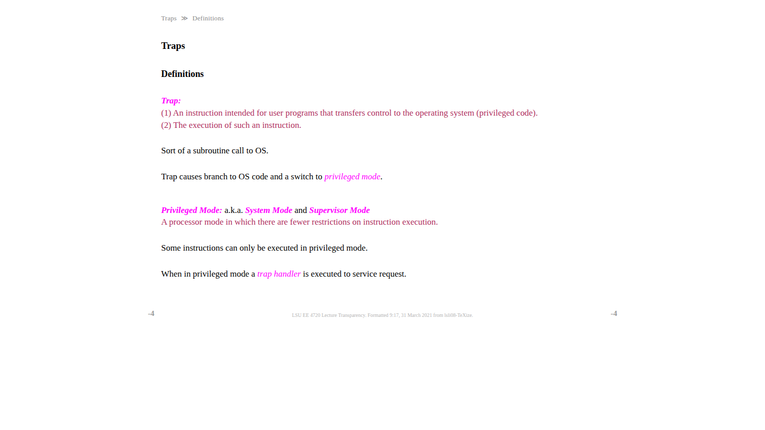Traps ≫ Definitions
Traps
Definitions
Trap:
(1) An instruction intended for user programs that transfers control to the operating system (privileged code).
(2) The execution of such an instruction.
Sort of a subroutine call to OS.
Trap causes branch to OS code and a switch to privileged mode.
Privileged Mode: a.k.a. System Mode and Supervisor Mode
A processor mode in which there are fewer restrictions on instruction execution.
Some instructions can only be executed in privileged mode.
When in privileged mode a trap handler is executed to service request.
-4
LSU EE 4720 Lecture Transparency. Formatted 9:17, 31 March 2021 from lsli08-TeXize.
-4